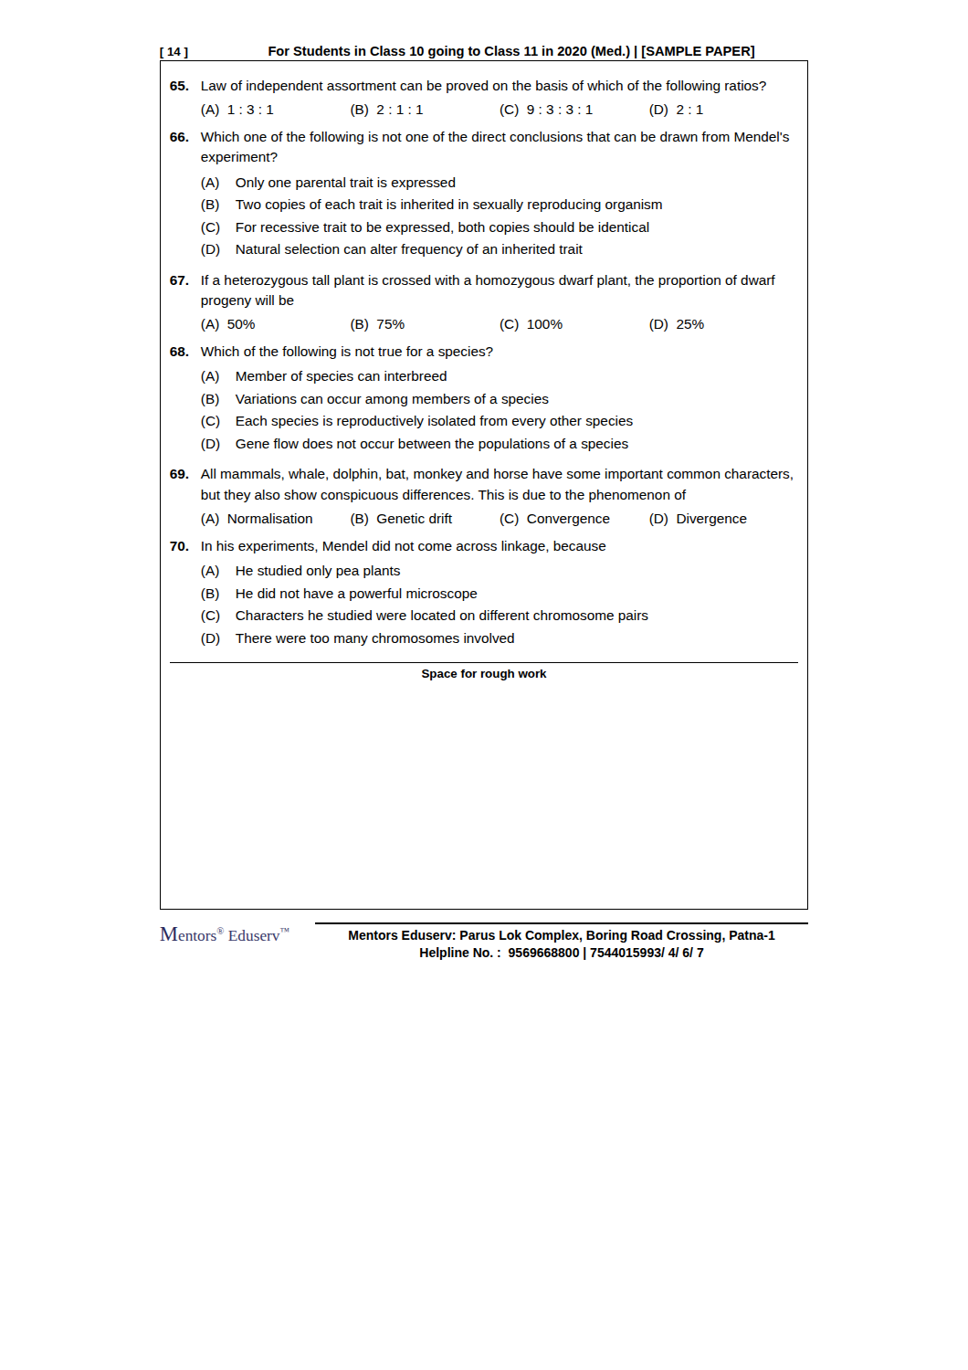[ 14 ]
For Students in Class 10 going to Class 11 in 2020 (Med.) | [SAMPLE PAPER]
65.
Law of independent assortment can be proved on the basis of which of the following ratios?
(A) 1 : 3 : 1
(B) 2 : 1 : 1
(C) 9 : 3 : 3 : 1
(D) 2 : 1
66.
Which one of the following is not one of the direct conclusions that can be drawn from Mendel's experiment?
(A) Only one parental trait is expressed
(B) Two copies of each trait is inherited in sexually reproducing organism
(C) For recessive trait to be expressed, both copies should be identical
(D) Natural selection can alter frequency of an inherited trait
67.
If a heterozygous tall plant is crossed with a homozygous dwarf plant, the proportion of dwarf progeny will be
(A) 50%
(B) 75%
(C) 100%
(D) 25%
68.
Which of the following is not true for a species?
(A) Member of species can interbreed
(B) Variations can occur among members of a species
(C) Each species is reproductively isolated from every other species
(D) Gene flow does not occur between the populations of a species
69.
All mammals, whale, dolphin, bat, monkey and horse have some important common characters, but they also show conspicuous differences. This is due to the phenomenon of
(A) Normalisation
(B) Genetic drift
(C) Convergence
(D) Divergence
70.
In his experiments, Mendel did not come across linkage, because
(A) He studied only pea plants
(B) He did not have a powerful microscope
(C) Characters he studied were located on different chromosome pairs
(D) There were too many chromosomes involved
Space for rough work
Mentors® Eduserv™
Mentors Eduserv: Parus Lok Complex, Boring Road Crossing, Patna-1
Helpline No. : 9569668800 | 7544015993/ 4/ 6/ 7